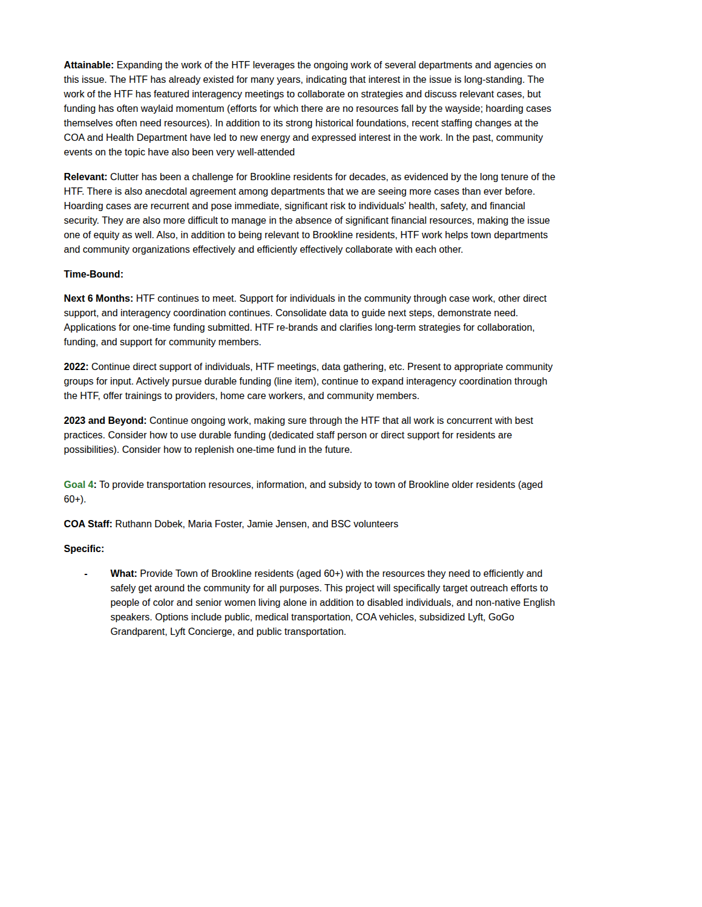Attainable: Expanding the work of the HTF leverages the ongoing work of several departments and agencies on this issue. The HTF has already existed for many years, indicating that interest in the issue is long-standing. The work of the HTF has featured interagency meetings to collaborate on strategies and discuss relevant cases, but funding has often waylaid momentum (efforts for which there are no resources fall by the wayside; hoarding cases themselves often need resources). In addition to its strong historical foundations, recent staffing changes at the COA and Health Department have led to new energy and expressed interest in the work. In the past, community events on the topic have also been very well-attended
Relevant: Clutter has been a challenge for Brookline residents for decades, as evidenced by the long tenure of the HTF. There is also anecdotal agreement among departments that we are seeing more cases than ever before. Hoarding cases are recurrent and pose immediate, significant risk to individuals' health, safety, and financial security. They are also more difficult to manage in the absence of significant financial resources, making the issue one of equity as well. Also, in addition to being relevant to Brookline residents, HTF work helps town departments and community organizations effectively and efficiently effectively collaborate with each other.
Time-Bound:
Next 6 Months: HTF continues to meet. Support for individuals in the community through case work, other direct support, and interagency coordination continues. Consolidate data to guide next steps, demonstrate need. Applications for one-time funding submitted. HTF re-brands and clarifies long-term strategies for collaboration, funding, and support for community members.
2022: Continue direct support of individuals, HTF meetings, data gathering, etc. Present to appropriate community groups for input. Actively pursue durable funding (line item), continue to expand interagency coordination through the HTF, offer trainings to providers, home care workers, and community members.
2023 and Beyond: Continue ongoing work, making sure through the HTF that all work is concurrent with best practices. Consider how to use durable funding (dedicated staff person or direct support for residents are possibilities). Consider how to replenish one-time fund in the future.
Goal 4: To provide transportation resources, information, and subsidy to town of Brookline older residents (aged 60+).
COA Staff: Ruthann Dobek, Maria Foster, Jamie Jensen, and BSC volunteers
Specific:
What: Provide Town of Brookline residents (aged 60+) with the resources they need to efficiently and safely get around the community for all purposes. This project will specifically target outreach efforts to people of color and senior women living alone in addition to disabled individuals, and non-native English speakers. Options include public, medical transportation, COA vehicles, subsidized Lyft, GoGo Grandparent, Lyft Concierge, and public transportation.